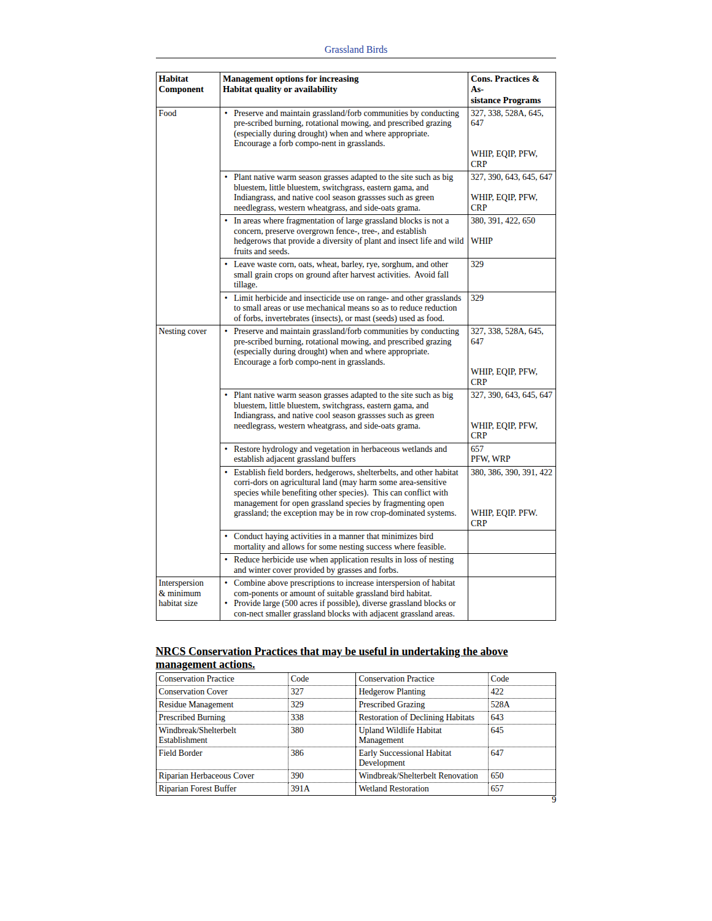Grassland Birds
| Habitat Component | Management options for increasing Habitat quality or availability | Cons. Practices & As- sistance Programs |
| --- | --- | --- |
| Food | Preserve and maintain grassland/forb communities by conducting pre-scribed burning, rotational mowing, and prescribed grazing (especially during drought) when and where appropriate. Encourage a forb compo-nent in grasslands. | 327, 338, 528A, 645, 647 WHIP, EQIP, PFW, CRP |
| Plant native warm season grasses adapted to the site such as big bluestem, little bluestem, switchgrass, eastern gama, and Indiangrass, and native cool season grassses such as green needlegrass, western wheatgrass, and side-oats grama. | 327, 390, 643, 645, 647 WHIP, EQIP, PFW, CRP |
| In areas where fragmentation of large grassland blocks is not a concern, preserve overgrown fence-, tree-, and establish hedgerows that provide a diversity of plant and insect life and wild fruits and seeds. | 380, 391, 422, 650 WHIP |
| Leave waste corn, oats, wheat, barley, rye, sorghum, and other small grain crops on ground after harvest activities. Avoid fall tillage. | 329 |
| Limit herbicide and insecticide use on range- and other grasslands to small areas or use mechanical means so as to reduce reduction of forbs, invertebrates (insects), or mast (seeds) used as food. | 329 |
| Nesting cover | Preserve and maintain grassland/forb communities by conducting pre-scribed burning, rotational mowing, and prescribed grazing (especially during drought) when and where appropriate. Encourage a forb compo-nent in grasslands. | 327, 338, 528A, 645, 647 WHIP, EQIP, PFW, CRP |
| Plant native warm season grasses adapted to the site such as big bluestem, little bluestem, switchgrass, eastern gama, and Indiangrass, and native cool season grassses such as green needlegrass, western wheatgrass, and side-oats grama. | 327, 390, 643, 645, 647 WHIP, EQIP, PFW, CRP |
| Restore hydrology and vegetation in herbaceous wetlands and establish adjacent grassland buffers | 657 PFW, WRP |
| Establish field borders, hedgerows, shelterbelts, and other habitat corri-dors on agricultural land (may harm some area-sensitive species while benefiting other species). This can conflict with management for open grassland species by fragmenting open grassland; the exception may be in row crop-dominated systems. | 380, 386, 390, 391, 422 WHIP, EQIP. PFW. CRP |
| Conduct haying activities in a manner that minimizes bird mortality and allows for some nesting success where feasible. | |
| Reduce herbicide use when application results in loss of nesting and winter cover provided by grasses and forbs. | |
| Interspersion & minimum habitat size | Combine above prescriptions to increase interspersion of habitat com-ponents or amount of suitable grassland bird habitat. Provide large (500 acres if possible), diverse grassland blocks or con-nect smaller grassland blocks with adjacent grassland areas. | |
NRCS Conservation Practices that may be useful in undertaking the above management actions.
| Conservation Practice | Code | Conservation Practice | Code |
| Conservation Cover | 327 | Hedgerow Planting | 422 |
| Residue Management | 329 | Prescribed Grazing | 528A |
| Prescribed Burning | 338 | Restoration of Declining Habitats | 643 |
| Windbreak/Shelterbelt Establishment | 380 | Upland Wildlife Habitat Management | 645 |
| Field Border | 386 | Early Successional Habitat Development | 647 |
| Riparian Herbaceous Cover | 390 | Windbreak/Shelterbelt Renovation | 650 |
| Riparian Forest Buffer | 391A | Wetland Restoration | 657 |
9